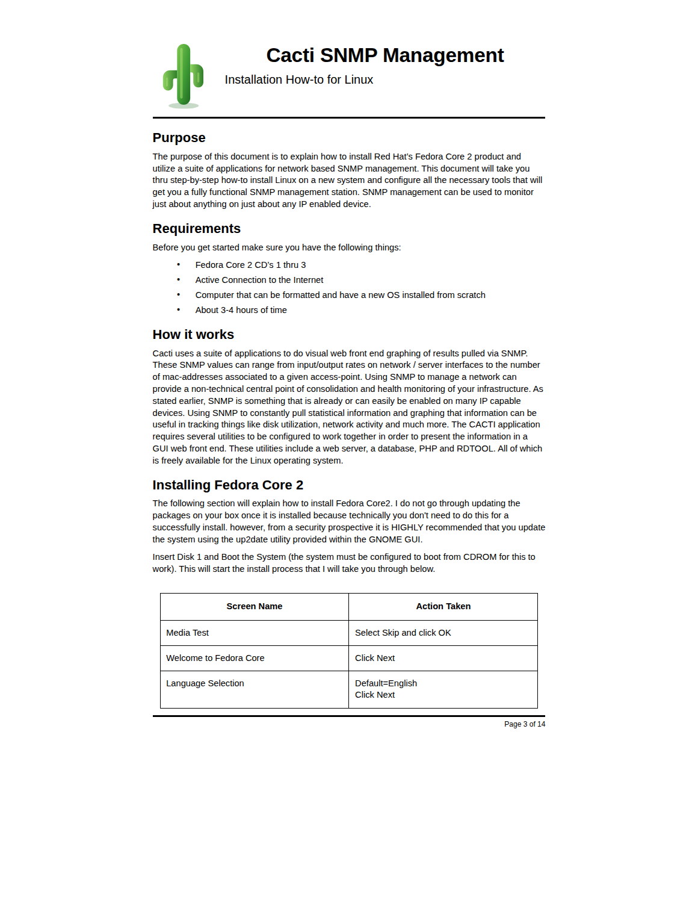Cacti SNMP Management
Installation How-to for Linux
Purpose
The purpose of this document is to explain how to install Red Hat’s Fedora Core 2 product and utilize a suite of applications for network based SNMP management. This document will take you thru step-by-step how-to install Linux on a new system and configure all the necessary tools that will get you a fully functional SNMP management station. SNMP management can be used to monitor just about anything on just about any IP enabled device.
Requirements
Before you get started make sure you have the following things:
Fedora Core 2 CD’s 1 thru 3
Active Connection to the Internet
Computer that can be formatted and have a new OS installed from scratch
About 3-4 hours of time
How it works
Cacti uses a suite of applications to do visual web front end graphing of results pulled via SNMP. These SNMP values can range from input/output rates on network / server interfaces to the number of mac-addresses associated to a given access-point. Using SNMP to manage a network can provide a non-technical central point of consolidation and health monitoring of your infrastructure. As stated earlier, SNMP is something that is already or can easily be enabled on many IP capable devices. Using SNMP to constantly pull statistical information and graphing that information can be useful in tracking things like disk utilization, network activity and much more. The CACTI application requires several utilities to be configured to work together in order to present the information in a GUI web front end. These utilities include a web server, a database, PHP and RDTOOL. All of which is freely available for the Linux operating system.
Installing Fedora Core 2
The following section will explain how to install Fedora Core2. I do not go through updating the packages on your box once it is installed because technically you don't need to do this for a successfully install. however, from a security prospective it is HIGHLY recommended that you update the system using the up2date utility provided within the GNOME GUI.
Insert Disk 1 and Boot the System (the system must be configured to boot from CDROM for this to work). This will start the install process that I will take you through below.
| Screen Name | Action Taken |
| --- | --- |
| Media Test | Select Skip and click OK |
| Welcome to Fedora Core | Click Next |
| Language Selection | Default=English Click Next |
Page 3 of 14